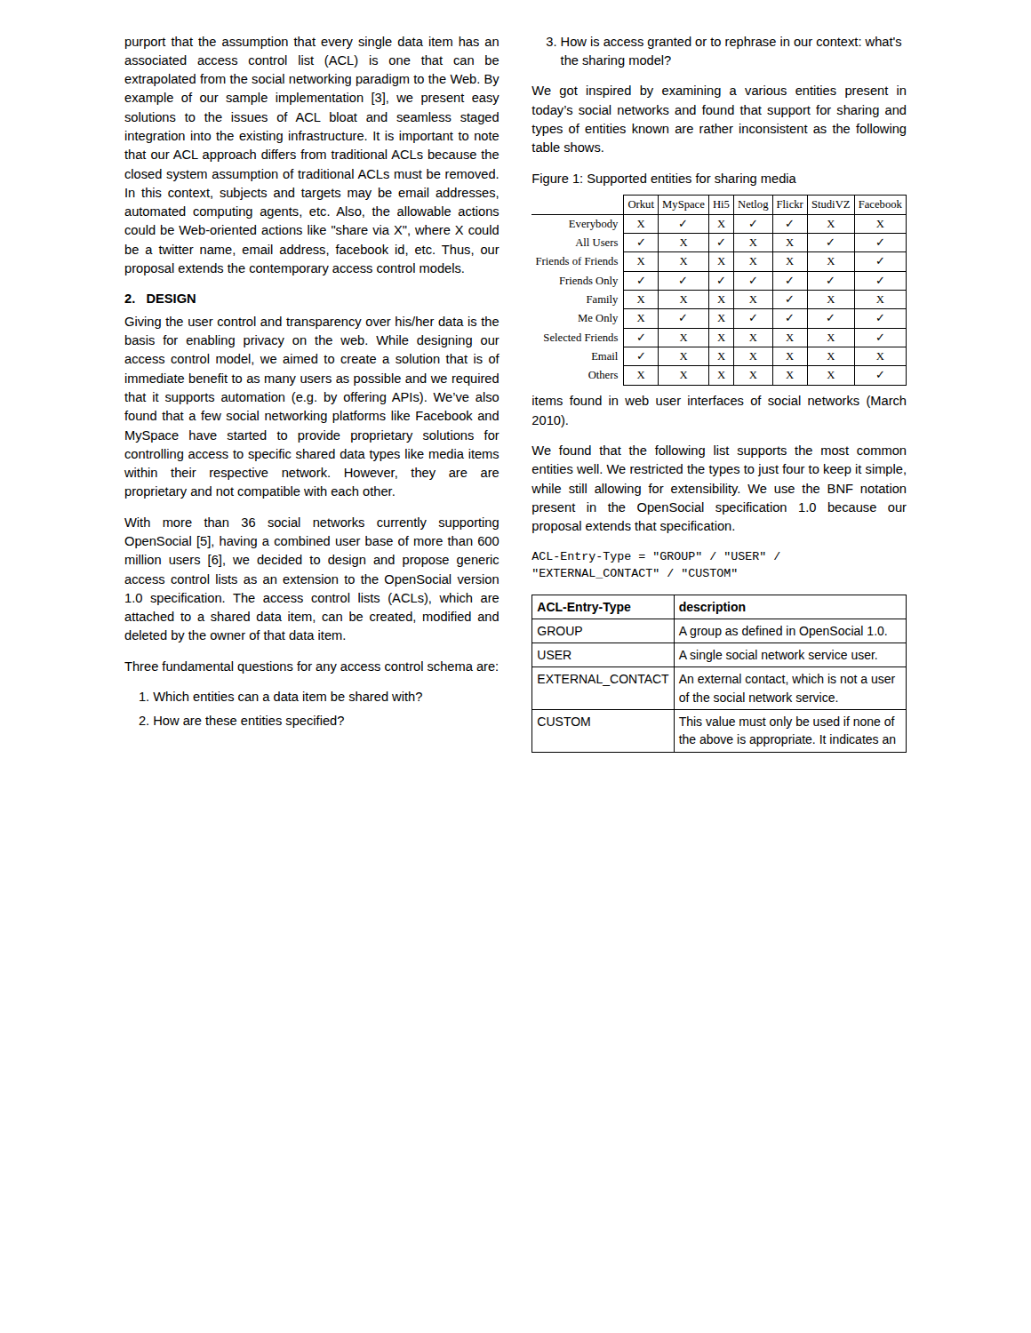purport that the assumption that every single data item has an associated access control list (ACL) is one that can be extrapolated from the social networking paradigm to the Web. By example of our sample implementation [3], we present easy solutions to the issues of ACL bloat and seamless staged integration into the existing infrastructure. It is important to note that our ACL approach differs from traditional ACLs because the closed system assumption of traditional ACLs must be removed. In this context, subjects and targets may be email addresses, automated computing agents, etc. Also, the allowable actions could be Web-oriented actions like "share via X", where X could be a twitter name, email address, facebook id, etc. Thus, our proposal extends the contemporary access control models.
2. DESIGN
Giving the user control and transparency over his/her data is the basis for enabling privacy on the web. While designing our access control model, we aimed to create a solution that is of immediate benefit to as many users as possible and we required that it supports automation (e.g. by offering APIs). We’ve also found that a few social networking platforms like Facebook and MySpace have started to provide proprietary solutions for controlling access to specific shared data types like media items within their respective network. However, they are are proprietary and not compatible with each other.
With more than 36 social networks currently supporting OpenSocial [5], having a combined user base of more than 600 million users [6], we decided to design and propose generic access control lists as an extension to the OpenSocial version 1.0 specification. The access control lists (ACLs), which are attached to a shared data item, can be created, modified and deleted by the owner of that data item.
Three fundamental questions for any access control schema are:
Which entities can a data item be shared with?
How are these entities specified?
How is access granted or to rephrase in our context: what's the sharing model?
We got inspired by examining a various entities present in today’s social networks and found that support for sharing and types of entities known are rather inconsistent as the following table shows.
Figure 1: Supported entities for sharing media
| | Orkut | MySpace | Hi5 | Netlog | Flickr | StudiVZ | Facebook |
| --- | --- | --- | --- | --- | --- | --- | --- |
| Everybody | X | ✓ | X | ✓ | ✓ | X | X |
| All Users | ✓ | X | ✓ | X | X | ✓ | ✓ |
| Friends of Friends | X | X | X | X | X | X | ✓ |
| Friends Only | ✓ | ✓ | ✓ | ✓ | ✓ | ✓ | ✓ |
| Family | X | X | X | X | ✓ | X | X |
| Me Only | X | ✓ | X | ✓ | ✓ | ✓ | ✓ |
| Selected Friends | ✓ | X | X | X | X | X | ✓ |
| Email | ✓ | X | X | X | X | X | X |
| Others | X | X | X | X | X | X | ✓ |
items found in web user interfaces of social networks (March 2010).
We found that the following list supports the most common entities well. We restricted the types to just four to keep it simple, while still allowing for extensibility. We use the BNF notation present in the OpenSocial specification 1.0 because our proposal extends that specification.
ACL-Entry-Type = "GROUP" / "USER" / "EXTERNAL_CONTACT" / "CUSTOM"
| ACL-Entry-Type | description |
| --- | --- |
| GROUP | A group as defined in OpenSocial 1.0. |
| USER | A single social network service user. |
| EXTERNAL_CONTACT | An external contact, which is not a user of the social network service. |
| CUSTOM | This value must only be used if none of the above is appropriate. It indicates an |